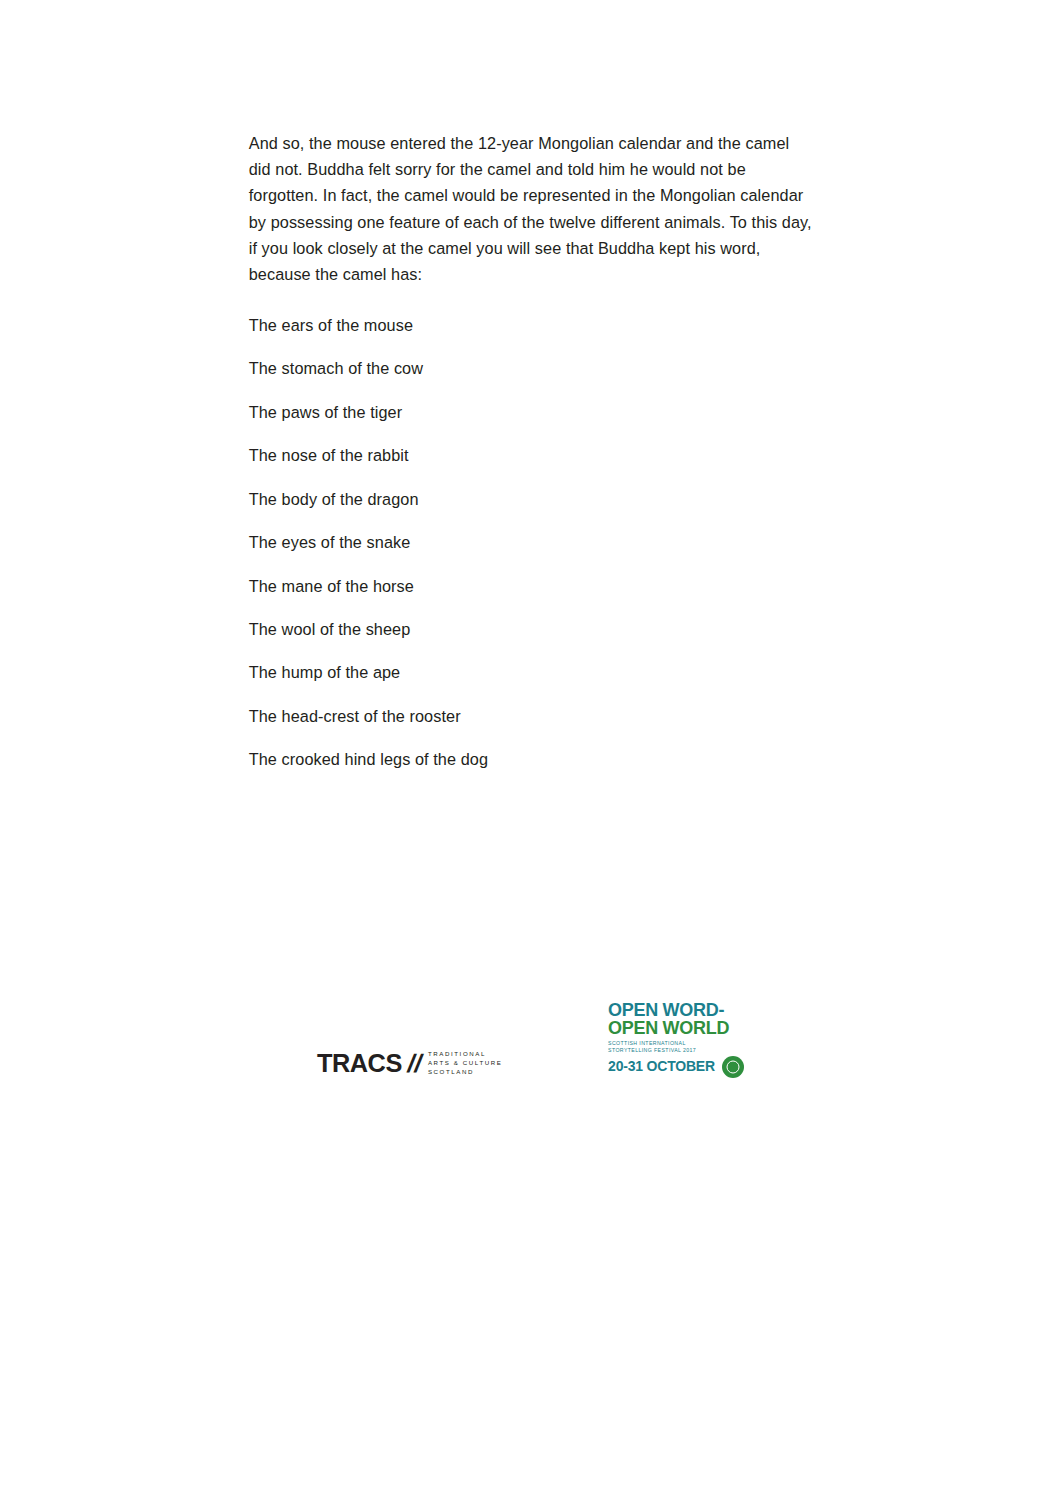And so, the mouse entered the 12-year Mongolian calendar and the camel did not. Buddha felt sorry for the camel and told him he would not be forgotten. In fact, the camel would be represented in the Mongolian calendar by possessing one feature of each of the twelve different animals. To this day, if you look closely at the camel you will see that Buddha kept his word, because the camel has:
The ears of the mouse
The stomach of the cow
The paws of the tiger
The nose of the rabbit
The body of the dragon
The eyes of the snake
The mane of the horse
The wool of the sheep
The hump of the ape
The head-crest of the rooster
The crooked hind legs of the dog
TRACS// TRADITIONAL
ARTS & CULTURE
SCOTLAND
OPEN WORD-
OPEN WORLD
SCOTTISH INTERNATIONAL
STORYTELLING FESTIVAL 2017
20-31 OCTOBER